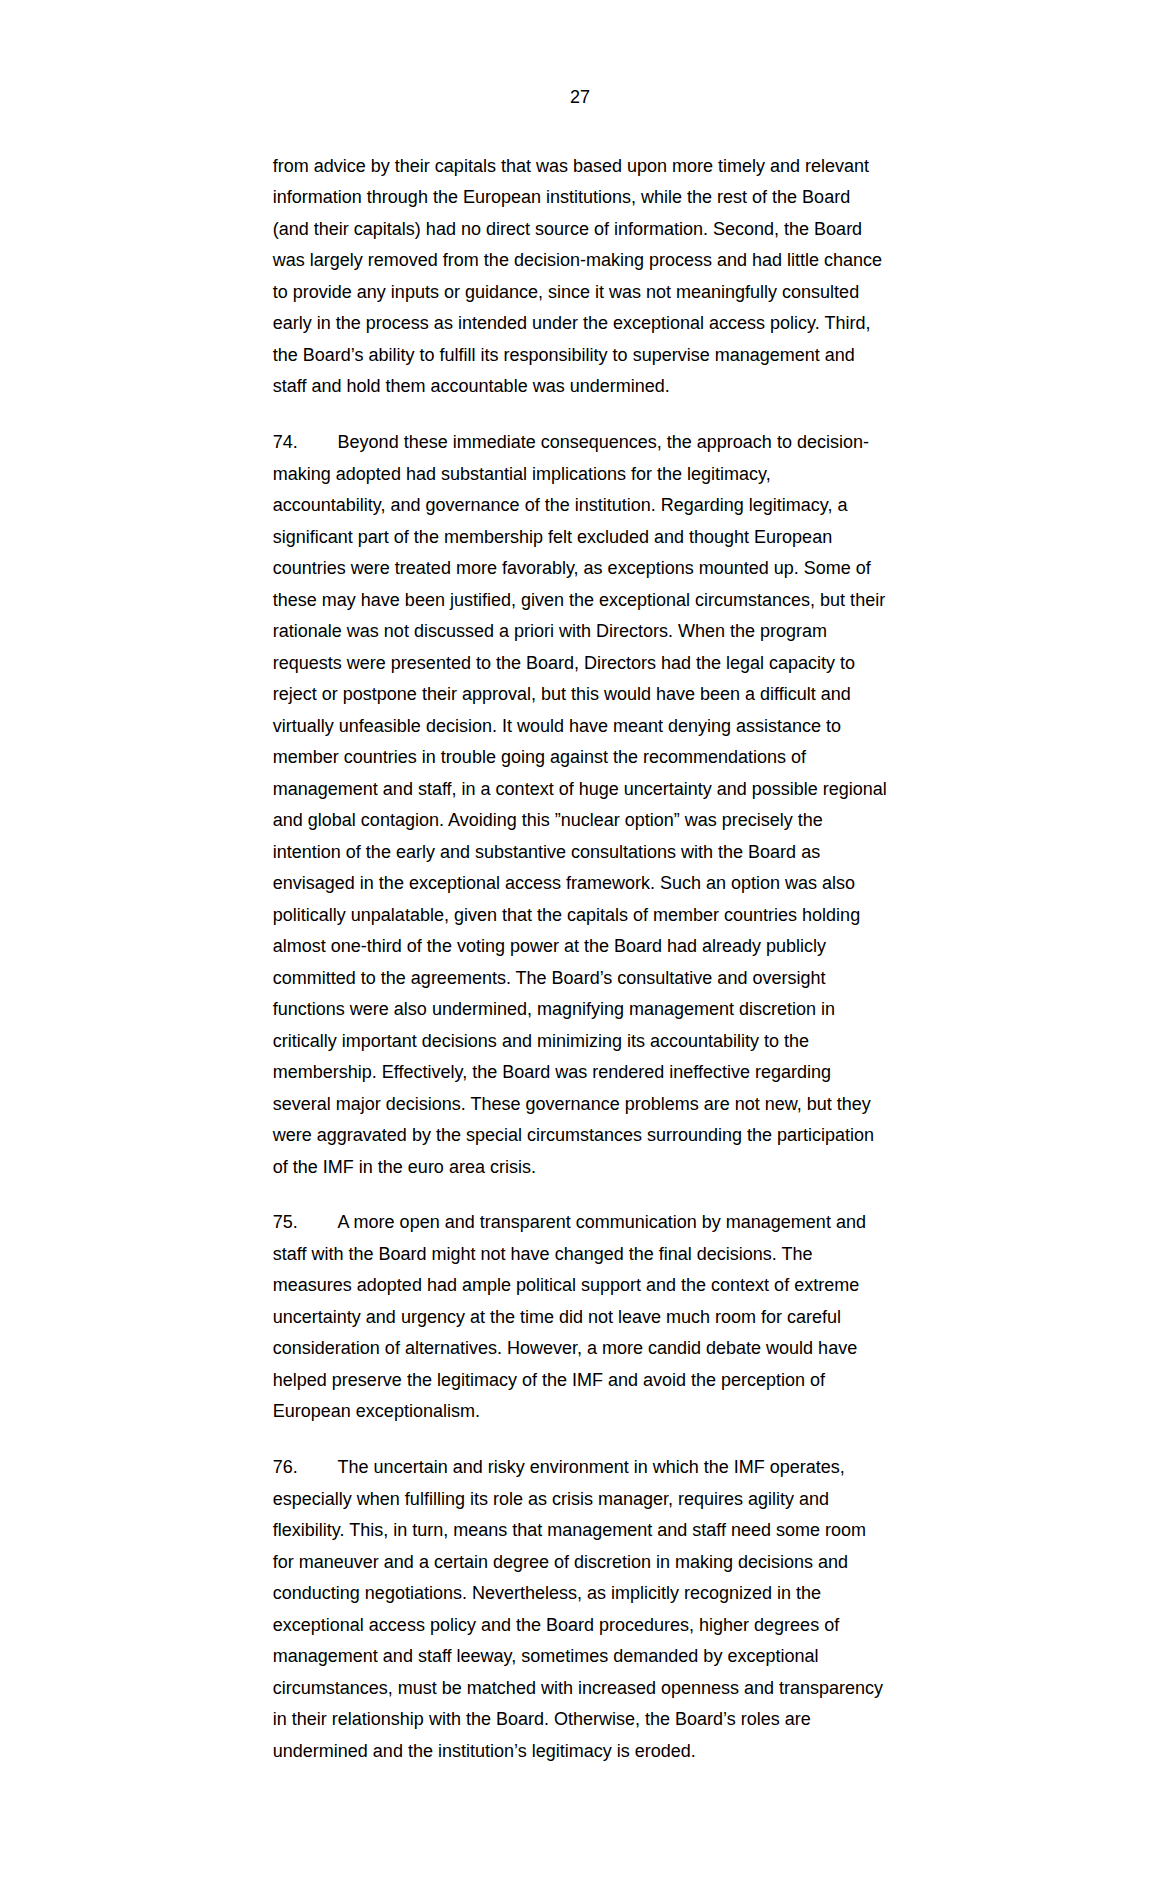27
from advice by their capitals that was based upon more timely and relevant information through the European institutions, while the rest of the Board (and their capitals) had no direct source of information. Second, the Board was largely removed from the decision-making process and had little chance to provide any inputs or guidance, since it was not meaningfully consulted early in the process as intended under the exceptional access policy. Third, the Board’s ability to fulfill its responsibility to supervise management and staff and hold them accountable was undermined.
74. Beyond these immediate consequences, the approach to decision-making adopted had substantial implications for the legitimacy, accountability, and governance of the institution. Regarding legitimacy, a significant part of the membership felt excluded and thought European countries were treated more favorably, as exceptions mounted up. Some of these may have been justified, given the exceptional circumstances, but their rationale was not discussed a priori with Directors. When the program requests were presented to the Board, Directors had the legal capacity to reject or postpone their approval, but this would have been a difficult and virtually unfeasible decision. It would have meant denying assistance to member countries in trouble going against the recommendations of management and staff, in a context of huge uncertainty and possible regional and global contagion. Avoiding this ”nuclear option” was precisely the intention of the early and substantive consultations with the Board as envisaged in the exceptional access framework. Such an option was also politically unpalatable, given that the capitals of member countries holding almost one-third of the voting power at the Board had already publicly committed to the agreements. The Board’s consultative and oversight functions were also undermined, magnifying management discretion in critically important decisions and minimizing its accountability to the membership. Effectively, the Board was rendered ineffective regarding several major decisions. These governance problems are not new, but they were aggravated by the special circumstances surrounding the participation of the IMF in the euro area crisis.
75. A more open and transparent communication by management and staff with the Board might not have changed the final decisions. The measures adopted had ample political support and the context of extreme uncertainty and urgency at the time did not leave much room for careful consideration of alternatives. However, a more candid debate would have helped preserve the legitimacy of the IMF and avoid the perception of European exceptionalism.
76. The uncertain and risky environment in which the IMF operates, especially when fulfilling its role as crisis manager, requires agility and flexibility. This, in turn, means that management and staff need some room for maneuver and a certain degree of discretion in making decisions and conducting negotiations. Nevertheless, as implicitly recognized in the exceptional access policy and the Board procedures, higher degrees of management and staff leeway, sometimes demanded by exceptional circumstances, must be matched with increased openness and transparency in their relationship with the Board. Otherwise, the Board’s roles are undermined and the institution’s legitimacy is eroded.